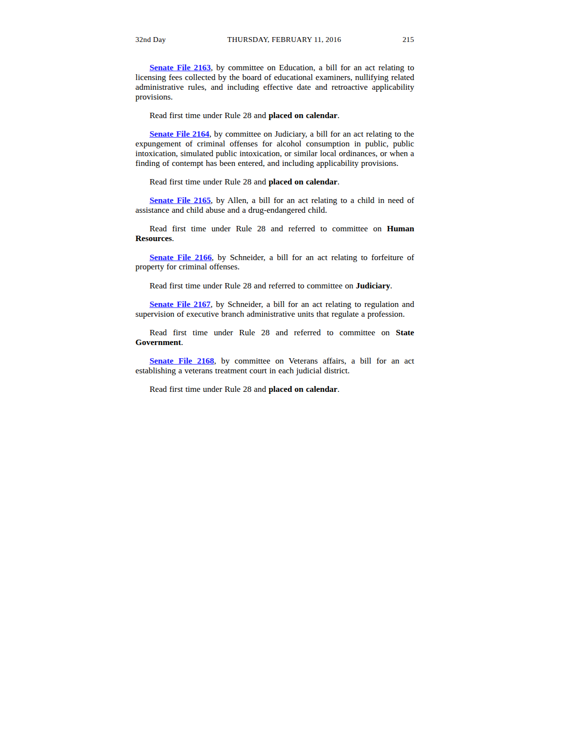32nd Day THURSDAY, FEBRUARY 11, 2016 215
Senate File 2163, by committee on Education, a bill for an act relating to licensing fees collected by the board of educational examiners, nullifying related administrative rules, and including effective date and retroactive applicability provisions.
Read first time under Rule 28 and placed on calendar.
Senate File 2164, by committee on Judiciary, a bill for an act relating to the expungement of criminal offenses for alcohol consumption in public, public intoxication, simulated public intoxication, or similar local ordinances, or when a finding of contempt has been entered, and including applicability provisions.
Read first time under Rule 28 and placed on calendar.
Senate File 2165, by Allen, a bill for an act relating to a child in need of assistance and child abuse and a drug-endangered child.
Read first time under Rule 28 and referred to committee on Human Resources.
Senate File 2166, by Schneider, a bill for an act relating to forfeiture of property for criminal offenses.
Read first time under Rule 28 and referred to committee on Judiciary.
Senate File 2167, by Schneider, a bill for an act relating to regulation and supervision of executive branch administrative units that regulate a profession.
Read first time under Rule 28 and referred to committee on State Government.
Senate File 2168, by committee on Veterans affairs, a bill for an act establishing a veterans treatment court in each judicial district.
Read first time under Rule 28 and placed on calendar.